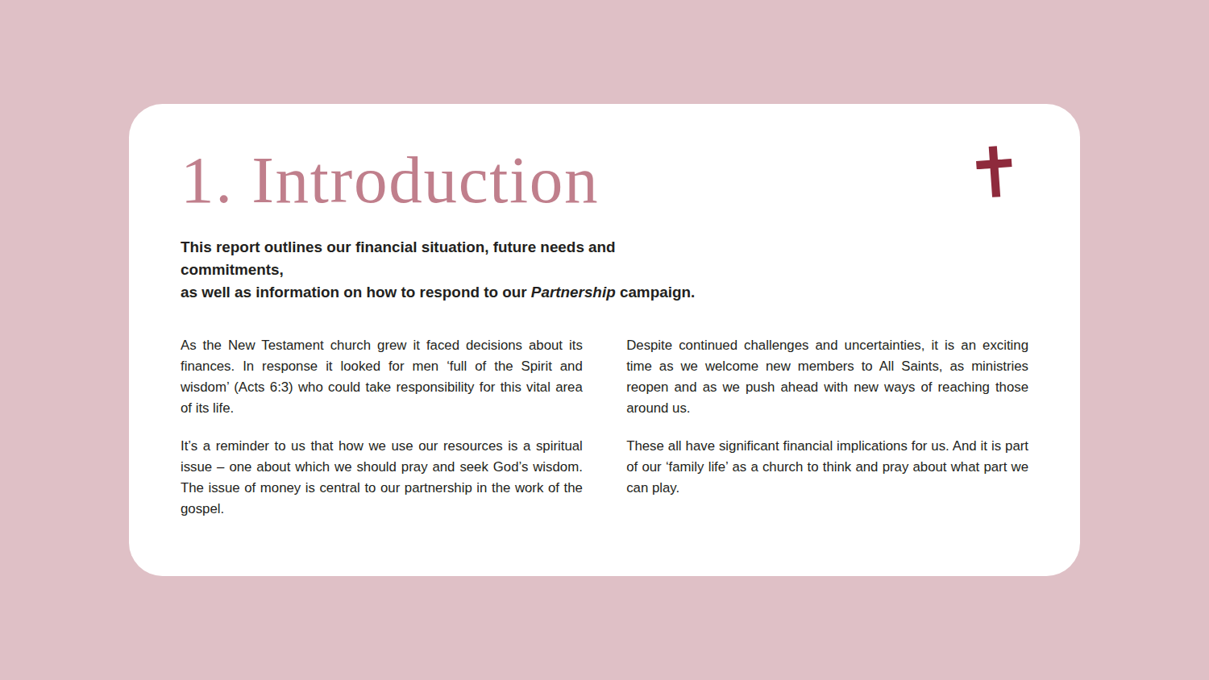✝
1. Introduction
This report outlines our financial situation, future needs and commitments,
as well as information on how to respond to our Partnership campaign.
As the New Testament church grew it faced decisions about its finances. In response it looked for men ‘full of the Spirit and wisdom’ (Acts 6:3) who could take responsibility for this vital area of its life.
It’s a reminder to us that how we use our resources is a spiritual issue – one about which we should pray and seek God’s wisdom. The issue of money is central to our partnership in the work of the gospel.
Despite continued challenges and uncertainties, it is an exciting time as we welcome new members to All Saints, as ministries reopen and as we push ahead with new ways of reaching those around us.
These all have significant financial implications for us. And it is part of our ‘family life’ as a church to think and pray about what part we can play.